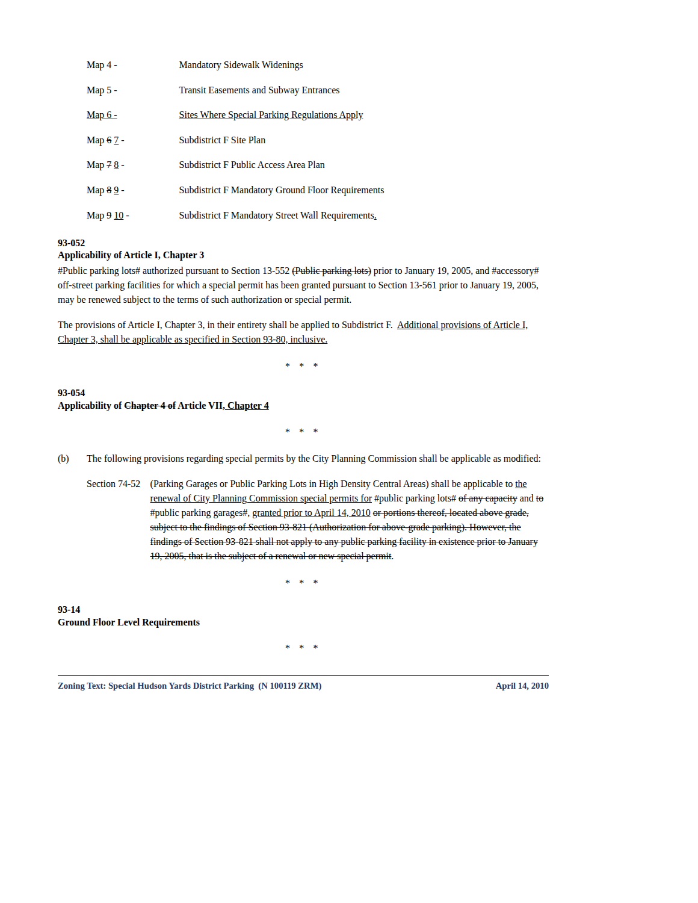Map 4 -
Mandatory Sidewalk Widenings
Map 5 -
Transit Easements and Subway Entrances
Map 6 -
Sites Where Special Parking Regulations Apply
Map 6 7 -
Subdistrict F Site Plan
Map 7 8 -
Subdistrict F Public Access Area Plan
Map 8 9 -
Subdistrict F Mandatory Ground Floor Requirements
Map 9 10 -
Subdistrict F Mandatory Street Wall Requirements.
93-052 Applicability of Article I, Chapter 3
#Public parking lots# authorized pursuant to Section 13-552 (Public parking lots) prior to January 19, 2005, and #accessory# off-street parking facilities for which a special permit has been granted pursuant to Section 13-561 prior to January 19, 2005, may be renewed subject to the terms of such authorization or special permit.
The provisions of Article I, Chapter 3, in their entirety shall be applied to Subdistrict F. Additional provisions of Article I, Chapter 3, shall be applicable as specified in Section 93-80, inclusive.
* * *
93-054 Applicability of Chapter 4 of Article VII, Chapter 4
* * *
(b)
The following provisions regarding special permits by the City Planning Commission shall be applicable as modified:
Section 74-52
(Parking Garages or Public Parking Lots in High Density Central Areas) shall be applicable to the renewal of City Planning Commission special permits for #public parking lots# of any capacity and to #public parking garages#, granted prior to April 14, 2010 or portions thereof, located above grade, subject to the findings of Section 93-821 (Authorization for above-grade parking). However, the findings of Section 93-821 shall not apply to any public parking facility in existence prior to January 19, 2005, that is the subject of a renewal or new special permit.
* * *
93-14 Ground Floor Level Requirements
* * *
Zoning Text: Special Hudson Yards District Parking (N 100119 ZRM)
April 14, 2010